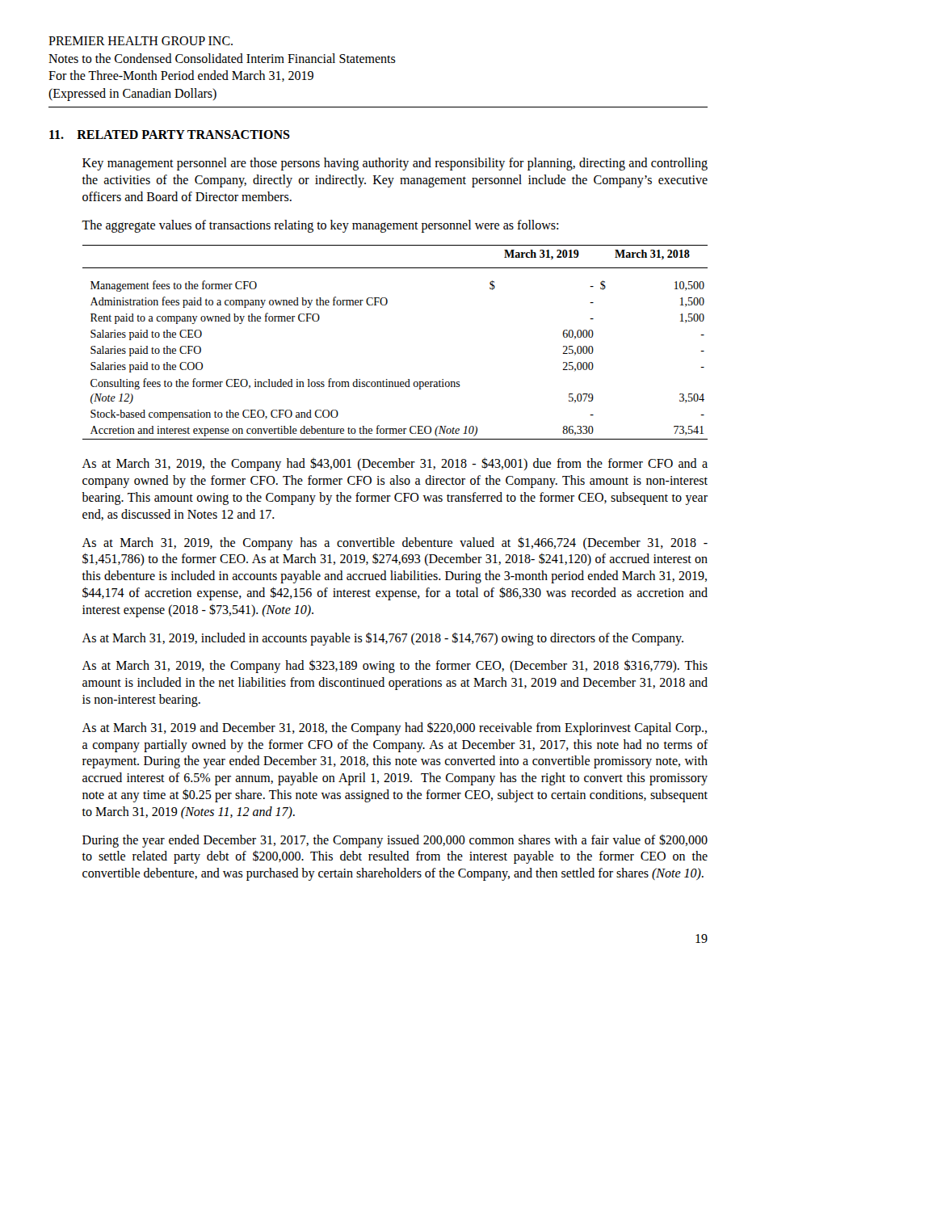PREMIER HEALTH GROUP INC.
Notes to the Condensed Consolidated Interim Financial Statements
For the Three-Month Period ended March 31, 2019
(Expressed in Canadian Dollars)
11. RELATED PARTY TRANSACTIONS
Key management personnel are those persons having authority and responsibility for planning, directing and controlling the activities of the Company, directly or indirectly. Key management personnel include the Company’s executive officers and Board of Director members.
The aggregate values of transactions relating to key management personnel were as follows:
| | March 31, 2019 | March 31, 2018 |
| --- | --- | --- |
| Management fees to the former CFO | $ | - | $ | 10,500 |
| Administration fees paid to a company owned by the former CFO | | - | | 1,500 |
| Rent paid to a company owned by the former CFO | | - | | 1,500 |
| Salaries paid to the CEO | | 60,000 | | - |
| Salaries paid to the CFO | | 25,000 | | - |
| Salaries paid to the COO | | 25,000 | | - |
| Consulting fees to the former CEO, included in loss from discontinued operations (Note 12) | | 5,079 | | 3,504 |
| Stock-based compensation to the CEO, CFO and COO | | - | | - |
| Accretion and interest expense on convertible debenture to the former CEO (Note 10) | | 86,330 | | 73,541 |
As at March 31, 2019, the Company had $43,001 (December 31, 2018 - $43,001) due from the former CFO and a company owned by the former CFO. The former CFO is also a director of the Company. This amount is non-interest bearing. This amount owing to the Company by the former CFO was transferred to the former CEO, subsequent to year end, as discussed in Notes 12 and 17.
As at March 31, 2019, the Company has a convertible debenture valued at $1,466,724 (December 31, 2018 - $1,451,786) to the former CEO. As at March 31, 2019, $274,693 (December 31, 2018- $241,120) of accrued interest on this debenture is included in accounts payable and accrued liabilities. During the 3-month period ended March 31, 2019, $44,174 of accretion expense, and $42,156 of interest expense, for a total of $86,330 was recorded as accretion and interest expense (2018 - $73,541). (Note 10).
As at March 31, 2019, included in accounts payable is $14,767 (2018 - $14,767) owing to directors of the Company.
As at March 31, 2019, the Company had $323,189 owing to the former CEO, (December 31, 2018 $316,779). This amount is included in the net liabilities from discontinued operations as at March 31, 2019 and December 31, 2018 and is non-interest bearing.
As at March 31, 2019 and December 31, 2018, the Company had $220,000 receivable from Explorinvest Capital Corp., a company partially owned by the former CFO of the Company. As at December 31, 2017, this note had no terms of repayment. During the year ended December 31, 2018, this note was converted into a convertible promissory note, with accrued interest of 6.5% per annum, payable on April 1, 2019. The Company has the right to convert this promissory note at any time at $0.25 per share. This note was assigned to the former CEO, subject to certain conditions, subsequent to March 31, 2019 (Notes 11, 12 and 17).
During the year ended December 31, 2017, the Company issued 200,000 common shares with a fair value of $200,000 to settle related party debt of $200,000. This debt resulted from the interest payable to the former CEO on the convertible debenture, and was purchased by certain shareholders of the Company, and then settled for shares (Note 10).
19